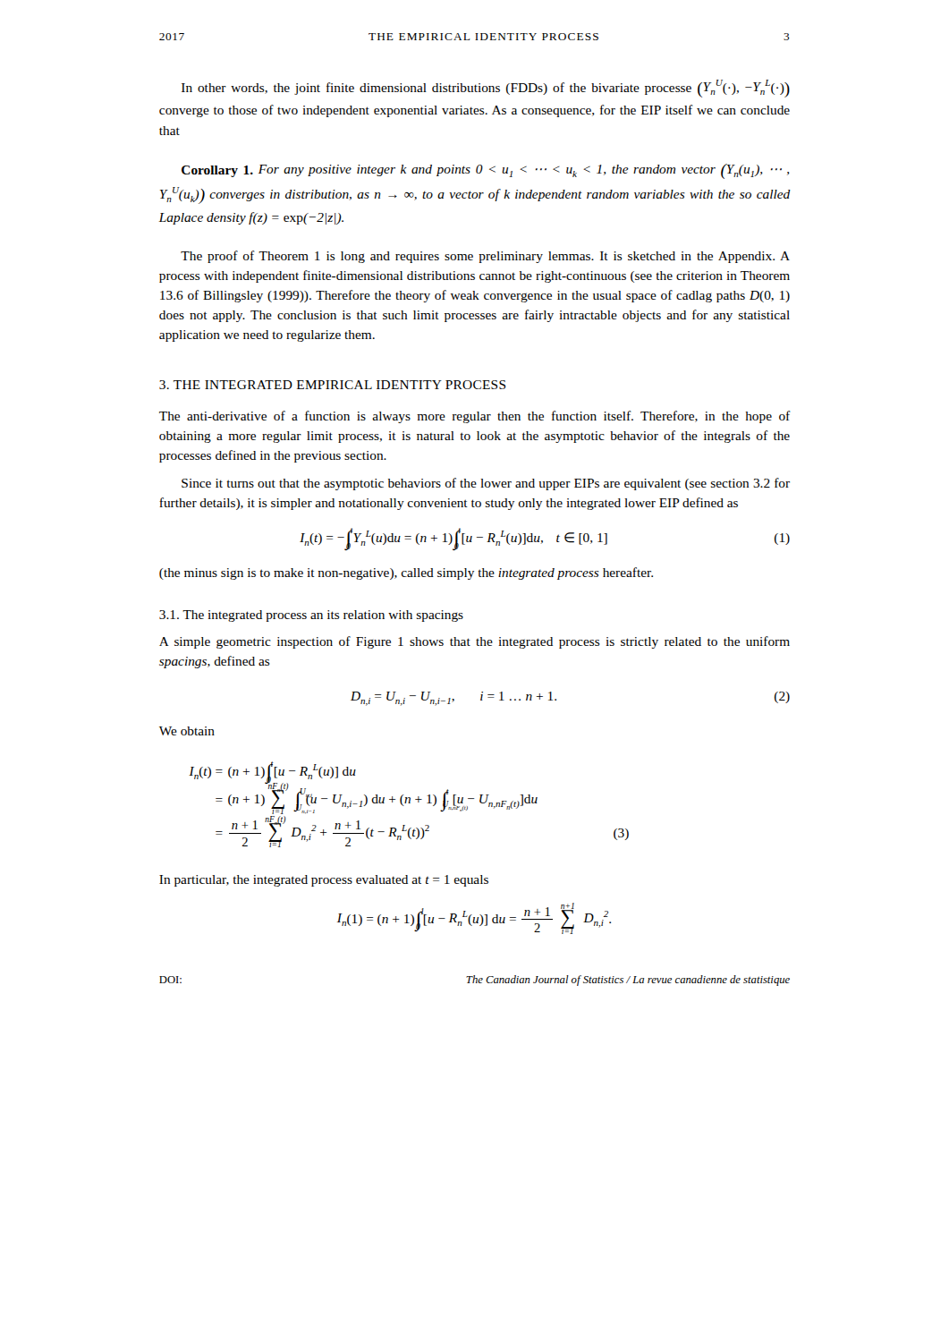2017 The Empirical Identity Process 3
In other words, the joint finite dimensional distributions (FDDs) of the bivariate processe (YnU(·), −YnL(·)) converge to those of two independent exponential variates. As a consequence, for the EIP itself we can conclude that
Corollary 1. For any positive integer k and points 0 < u1 < ⋯ < uk < 1, the random vector (Yn(u1), ⋯ , YnU(uk)) converges in distribution, as n → ∞, to a vector of k independent random variables with the so called Laplace density f(z) = exp(−2|z|).
The proof of Theorem 1 is long and requires some preliminary lemmas. It is sketched in the Appendix. A process with independent finite-dimensional distributions cannot be right-continuous (see the criterion in Theorem 13.6 of Billingsley (1999)). Therefore the theory of weak convergence in the usual space of cadlag paths D(0, 1) does not apply. The conclusion is that such limit processes are fairly intractable objects and for any statistical application we need to regularize them.
3. The integrated empirical identity process
The anti-derivative of a function is always more regular then the function itself. Therefore, in the hope of obtaining a more regular limit process, it is natural to look at the asymptotic behavior of the integrals of the processes defined in the previous section.
Since it turns out that the asymptotic behaviors of the lower and upper EIPs are equivalent (see section 3.2 for further details), it is simpler and notationally convenient to study only the integrated lower EIP defined as
In(t) = −∫t 0 YnL(u)du = (n + 1)∫t 0[u − RnL(u)]du, t ∈ [0, 1] (1)
(the minus sign is to make it non-negative), called simply the integrated process hereafter.
3.1. The integrated process an its relation with spacings
A simple geometric inspection of Figure 1 shows that the integrated process is strictly related to the uniform spacings, defined as
Dn,i = Un,i − Un,i−1, i = 1 … n + 1. (2)
We obtain
In(t) = (n + 1)∫t 0[u − RnL(u)] du
= (n + 1) nFn(t)∑i=1 ∫Un,i Un,i−1 (u − Un,i−1) du + (n + 1) ∫tUn,nFn(t) [u − Un,nFn(t)]du
= n + 12 nFn(t)∑i=1 Dn,i2 + n + 12(t − RnL(t))2 (3)
In particular, the integrated process evaluated at t = 1 equals
In(1) = (n + 1)∫10[u − RnL(u)] du = n + 12 n+1∑i=1 Dn,i2.
DOI: The Canadian Journal of Statistics / La revue canadienne de statistique